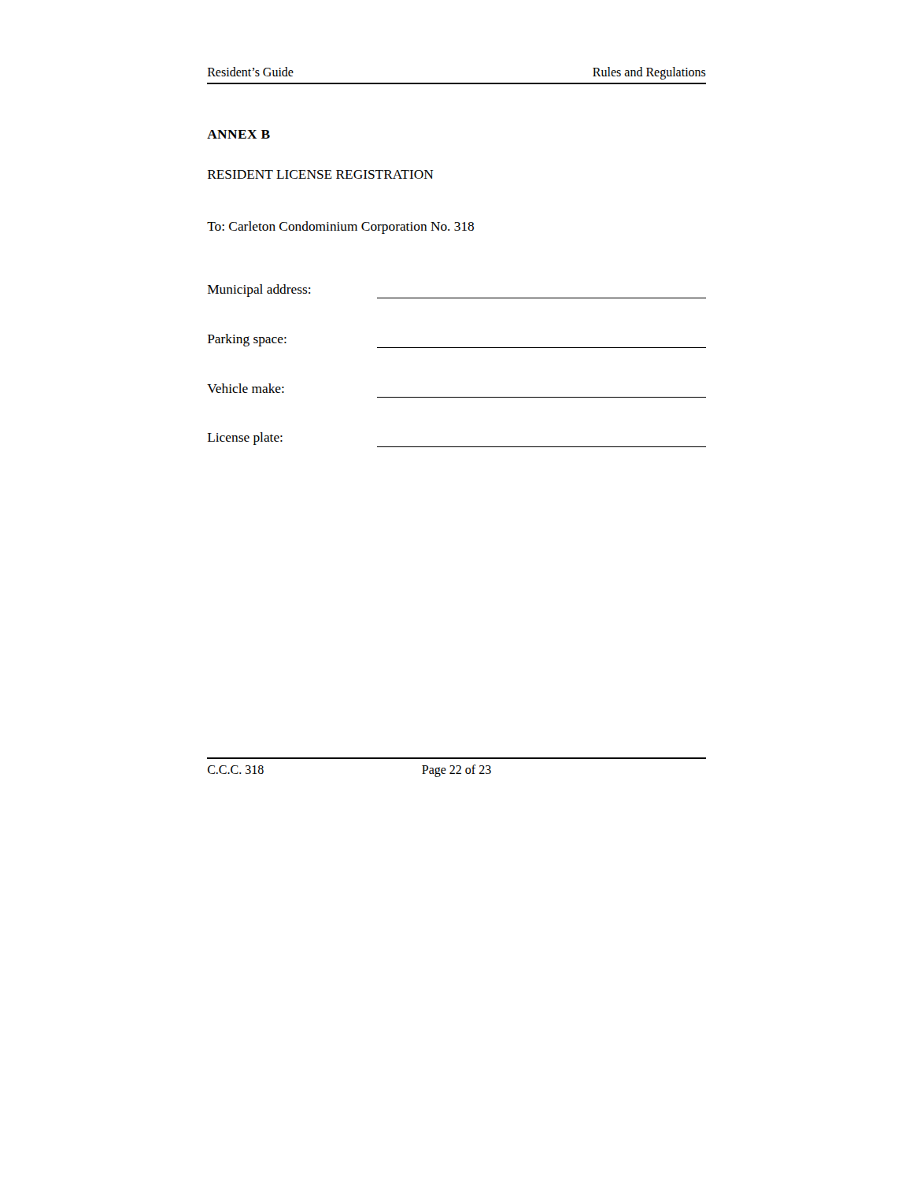Resident’s Guide
Rules and Regulations
ANNEX B
RESIDENT LICENSE REGISTRATION
To: Carleton Condominium Corporation No. 318
| Municipal address: | |
| Parking space: | |
| Vehicle make: | |
| License plate: | |
C.C.C. 318
Page 22 of 23